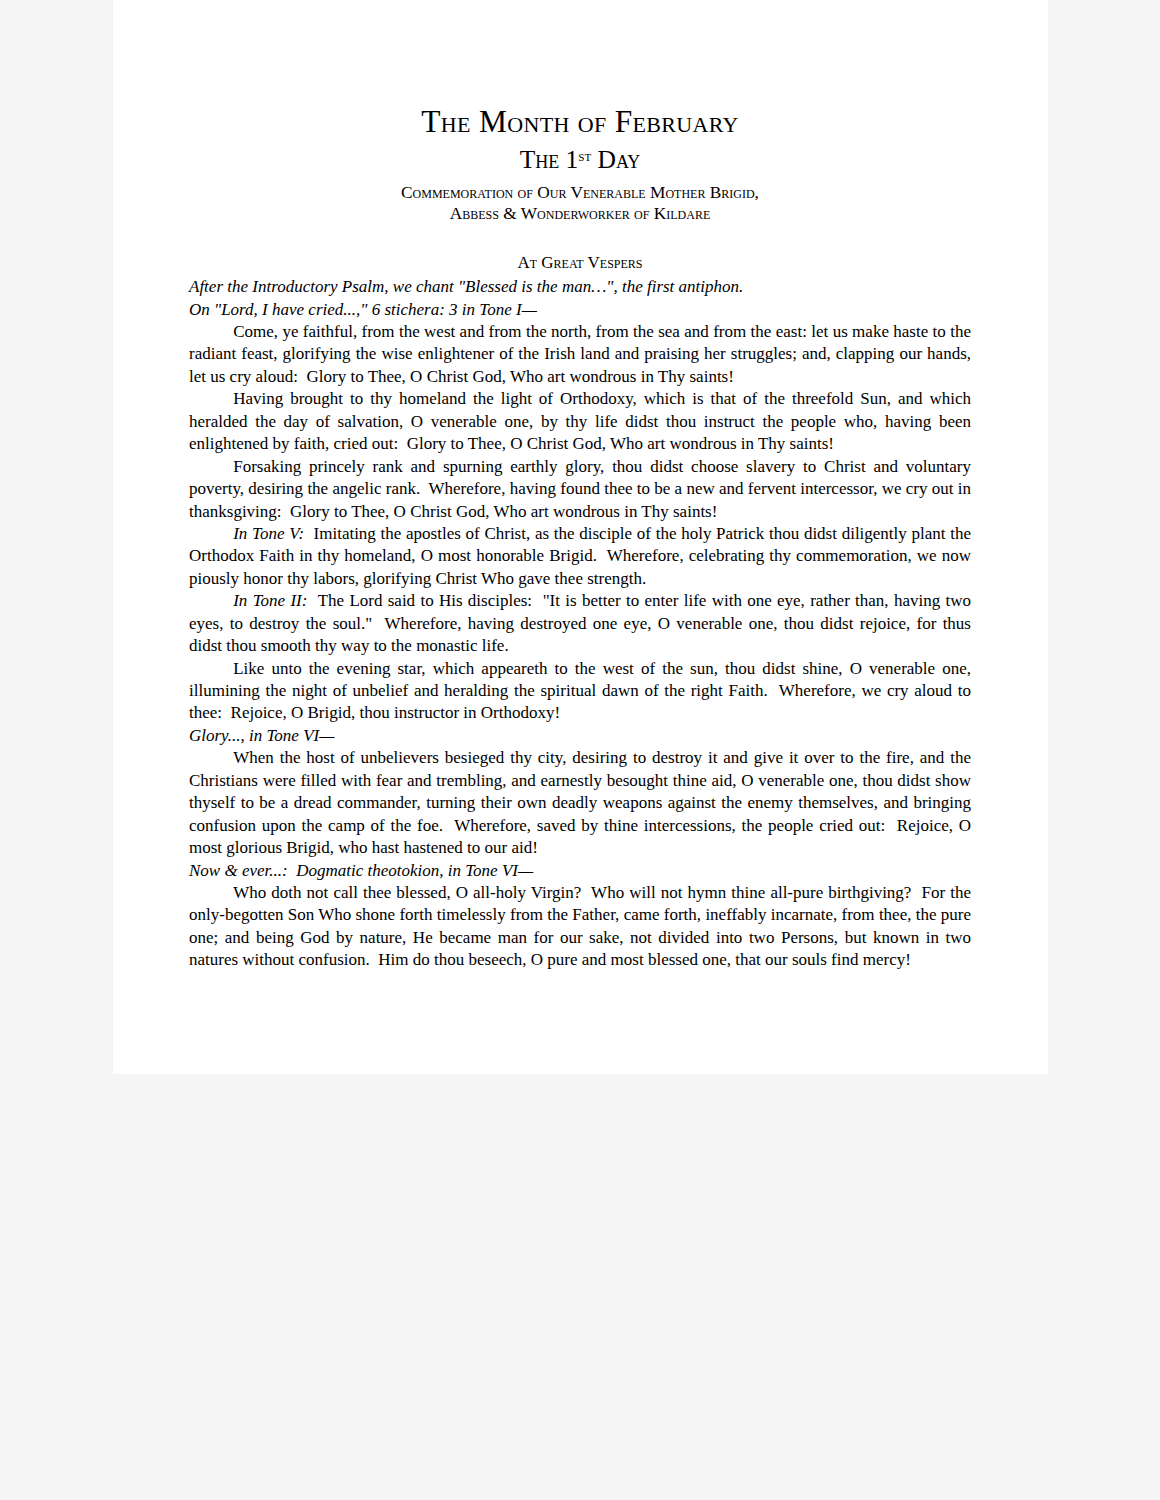The Month of February
The 1st Day
Commemoration of Our Venerable Mother Brigid,
Abbess & Wonderworker of Kildare
At Great Vespers
After the Introductory Psalm, we chant "Blessed is the man…", the first antiphon.
On "Lord, I have cried...," 6 stichera: 3 in Tone I—
Come, ye faithful, from the west and from the north, from the sea and from the east: let us make haste to the radiant feast, glorifying the wise enlightener of the Irish land and praising her struggles; and, clapping our hands, let us cry aloud: Glory to Thee, O Christ God, Who art wondrous in Thy saints!
Having brought to thy homeland the light of Orthodoxy, which is that of the threefold Sun, and which heralded the day of salvation, O venerable one, by thy life didst thou instruct the people who, having been enlightened by faith, cried out: Glory to Thee, O Christ God, Who art wondrous in Thy saints!
Forsaking princely rank and spurning earthly glory, thou didst choose slavery to Christ and voluntary poverty, desiring the angelic rank. Wherefore, having found thee to be a new and fervent intercessor, we cry out in thanksgiving: Glory to Thee, O Christ God, Who art wondrous in Thy saints!
In Tone V: Imitating the apostles of Christ, as the disciple of the holy Patrick thou didst diligently plant the Orthodox Faith in thy homeland, O most honorable Brigid. Wherefore, celebrating thy commemoration, we now piously honor thy labors, glorifying Christ Who gave thee strength.
In Tone II: The Lord said to His disciples: "It is better to enter life with one eye, rather than, having two eyes, to destroy the soul." Wherefore, having destroyed one eye, O venerable one, thou didst rejoice, for thus didst thou smooth thy way to the monastic life.
Like unto the evening star, which appeareth to the west of the sun, thou didst shine, O venerable one, illumining the night of unbelief and heralding the spiritual dawn of the right Faith. Wherefore, we cry aloud to thee: Rejoice, O Brigid, thou instructor in Orthodoxy!
Glory..., in Tone VI—
When the host of unbelievers besieged thy city, desiring to destroy it and give it over to the fire, and the Christians were filled with fear and trembling, and earnestly besought thine aid, O venerable one, thou didst show thyself to be a dread commander, turning their own deadly weapons against the enemy themselves, and bringing confusion upon the camp of the foe. Wherefore, saved by thine intercessions, the people cried out: Rejoice, O most glorious Brigid, who hast hastened to our aid!
Now & ever...: Dogmatic theotokion, in Tone VI—
Who doth not call thee blessed, O all-holy Virgin? Who will not hymn thine all-pure birthgiving? For the only-begotten Son Who shone forth timelessly from the Father, came forth, ineffably incarnate, from thee, the pure one; and being God by nature, He became man for our sake, not divided into two Persons, but known in two natures without confusion. Him do thou beseech, O pure and most blessed one, that our souls find mercy!